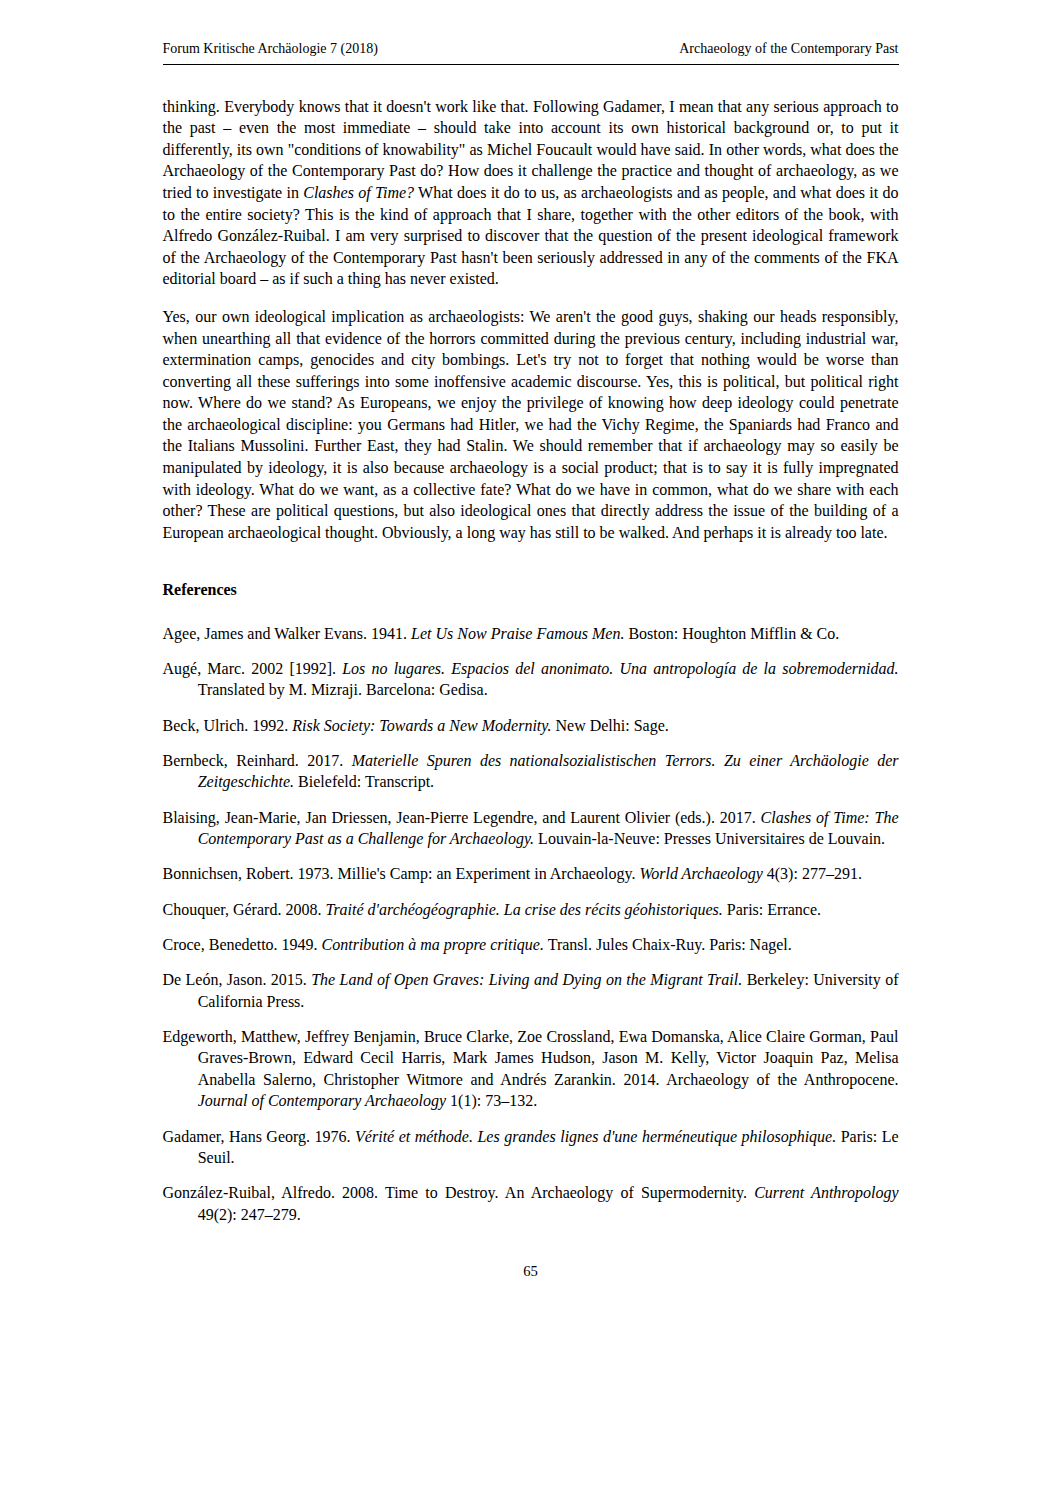Forum Kritische Archäologie 7 (2018) Archaeology of the Contemporary Past
thinking. Everybody knows that it doesn't work like that. Following Gadamer, I mean that any serious approach to the past – even the most immediate – should take into account its own historical background or, to put it differently, its own "conditions of knowability" as Michel Foucault would have said. In other words, what does the Archaeology of the Contemporary Past do? How does it challenge the practice and thought of archaeology, as we tried to investigate in Clashes of Time? What does it do to us, as archaeologists and as people, and what does it do to the entire society? This is the kind of approach that I share, together with the other editors of the book, with Alfredo González-Ruibal. I am very surprised to discover that the question of the present ideological framework of the Archaeology of the Contemporary Past hasn't been seriously addressed in any of the comments of the FKA editorial board – as if such a thing has never existed.
Yes, our own ideological implication as archaeologists: We aren't the good guys, shaking our heads responsibly, when unearthing all that evidence of the horrors committed during the previous century, including industrial war, extermination camps, genocides and city bombings. Let's try not to forget that nothing would be worse than converting all these sufferings into some inoffensive academic discourse. Yes, this is political, but political right now. Where do we stand? As Europeans, we enjoy the privilege of knowing how deep ideology could penetrate the archaeological discipline: you Germans had Hitler, we had the Vichy Regime, the Spaniards had Franco and the Italians Mussolini. Further East, they had Stalin. We should remember that if archaeology may so easily be manipulated by ideology, it is also because archaeology is a social product; that is to say it is fully impregnated with ideology. What do we want, as a collective fate? What do we have in common, what do we share with each other? These are political questions, but also ideological ones that directly address the issue of the building of a European archaeological thought. Obviously, a long way has still to be walked. And perhaps it is already too late.
References
Agee, James and Walker Evans. 1941. Let Us Now Praise Famous Men. Boston: Houghton Mifflin & Co.
Augé, Marc. 2002 [1992]. Los no lugares. Espacios del anonimato. Una antropología de la sobremodernidad. Translated by M. Mizraji. Barcelona: Gedisa.
Beck, Ulrich. 1992. Risk Society: Towards a New Modernity. New Delhi: Sage.
Bernbeck, Reinhard. 2017. Materielle Spuren des nationalsozialistischen Terrors. Zu einer Archäologie der Zeitgeschichte. Bielefeld: Transcript.
Blaising, Jean-Marie, Jan Driessen, Jean-Pierre Legendre, and Laurent Olivier (eds.). 2017. Clashes of Time: The Contemporary Past as a Challenge for Archaeology. Louvain-la-Neuve: Presses Universitaires de Louvain.
Bonnichsen, Robert. 1973. Millie's Camp: an Experiment in Archaeology. World Archaeology 4(3): 277–291.
Chouquer, Gérard. 2008. Traité d'archéogéographie. La crise des récits géohistoriques. Paris: Errance.
Croce, Benedetto. 1949. Contribution à ma propre critique. Transl. Jules Chaix-Ruy. Paris: Nagel.
De León, Jason. 2015. The Land of Open Graves: Living and Dying on the Migrant Trail. Berkeley: University of California Press.
Edgeworth, Matthew, Jeffrey Benjamin, Bruce Clarke, Zoe Crossland, Ewa Domanska, Alice Claire Gorman, Paul Graves-Brown, Edward Cecil Harris, Mark James Hudson, Jason M. Kelly, Victor Joaquin Paz, Melisa Anabella Salerno, Christopher Witmore and Andrés Zarankin. 2014. Archaeology of the Anthropocene. Journal of Contemporary Archaeology 1(1): 73–132.
Gadamer, Hans Georg. 1976. Vérité et méthode. Les grandes lignes d'une herméneutique philosophique. Paris: Le Seuil.
González-Ruibal, Alfredo. 2008. Time to Destroy. An Archaeology of Supermodernity. Current Anthropology 49(2): 247–279.
65